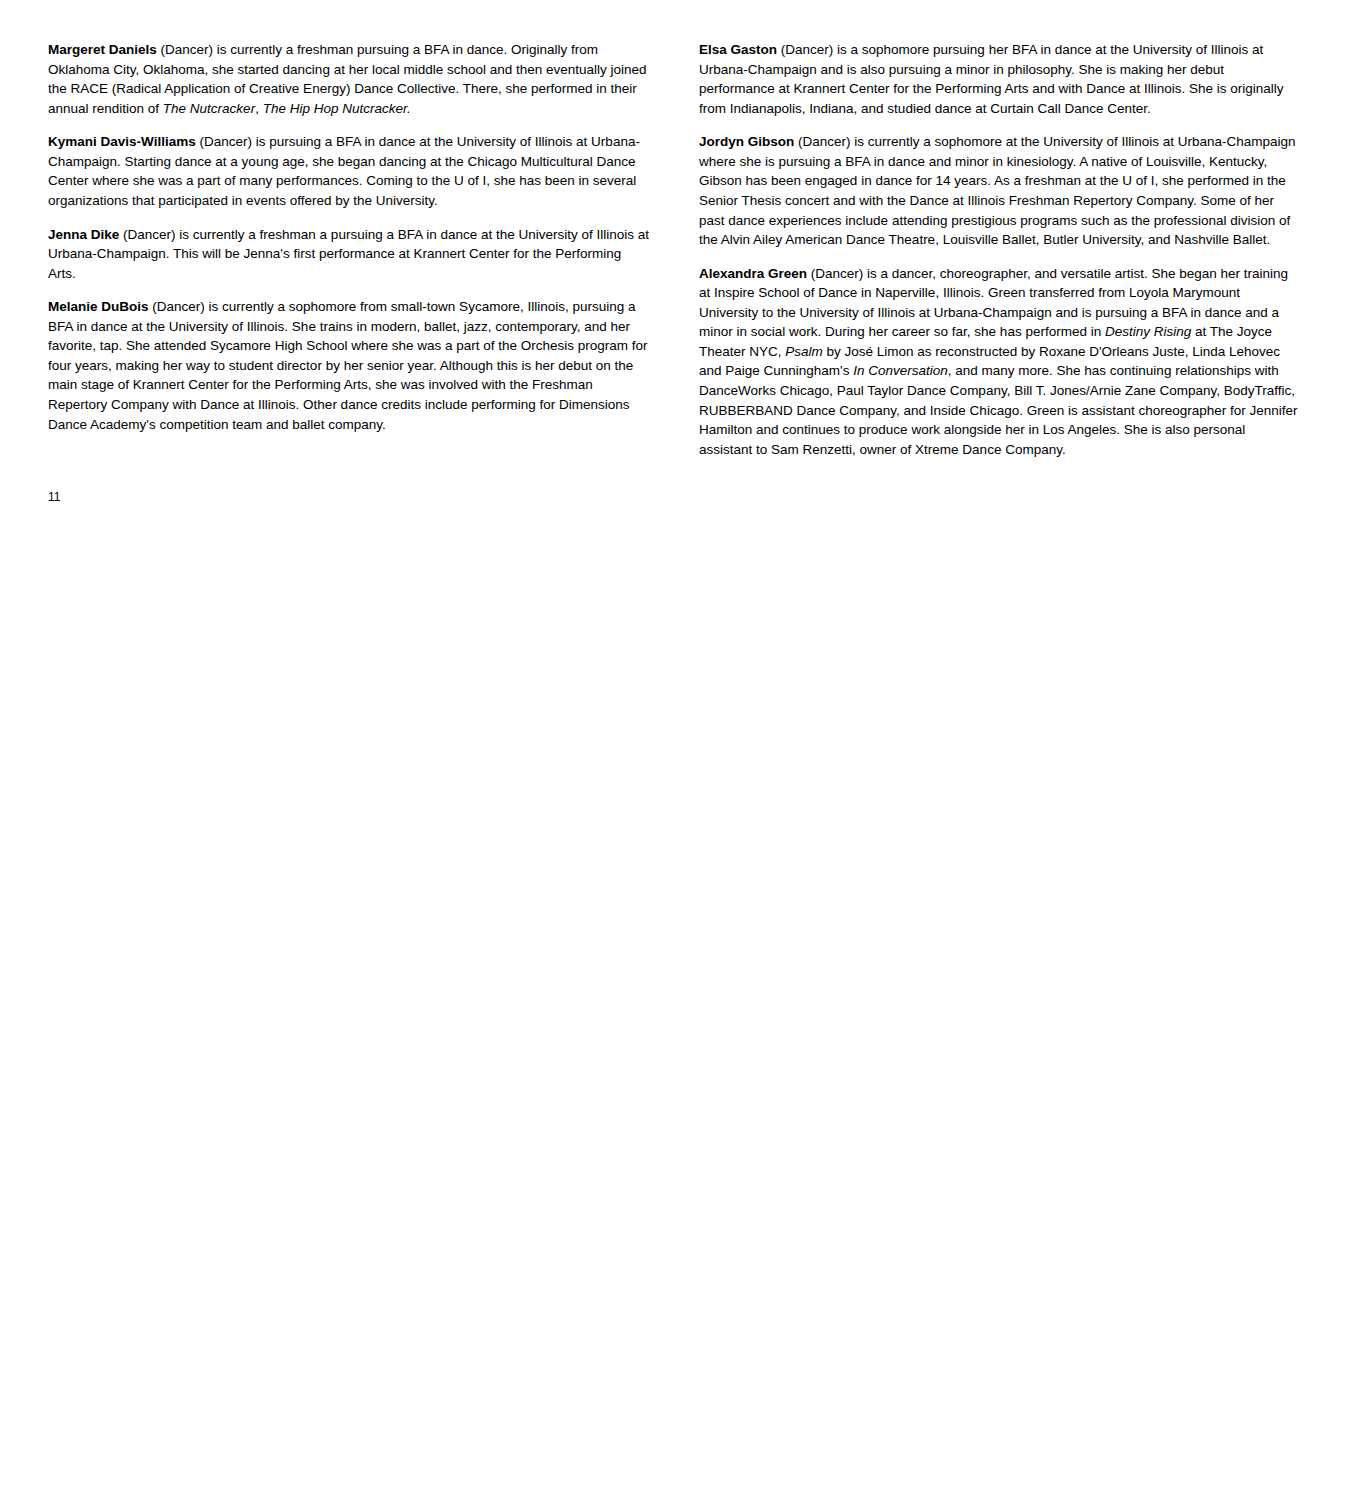Margeret Daniels (Dancer) is currently a freshman pursuing a BFA in dance. Originally from Oklahoma City, Oklahoma, she started dancing at her local middle school and then eventually joined the RACE (Radical Application of Creative Energy) Dance Collective. There, she performed in their annual rendition of The Nutcracker, The Hip Hop Nutcracker.
Kymani Davis-Williams (Dancer) is pursuing a BFA in dance at the University of Illinois at Urbana-Champaign. Starting dance at a young age, she began dancing at the Chicago Multicultural Dance Center where she was a part of many performances. Coming to the U of I, she has been in several organizations that participated in events offered by the University.
Jenna Dike (Dancer) is currently a freshman a pursuing a BFA in dance at the University of Illinois at Urbana-Champaign. This will be Jenna's first performance at Krannert Center for the Performing Arts.
Melanie DuBois (Dancer) is currently a sophomore from small-town Sycamore, Illinois, pursuing a BFA in dance at the University of Illinois. She trains in modern, ballet, jazz, contemporary, and her favorite, tap. She attended Sycamore High School where she was a part of the Orchesis program for four years, making her way to student director by her senior year. Although this is her debut on the main stage of Krannert Center for the Performing Arts, she was involved with the Freshman Repertory Company with Dance at Illinois. Other dance credits include performing for Dimensions Dance Academy's competition team and ballet company.
Elsa Gaston (Dancer) is a sophomore pursuing her BFA in dance at the University of Illinois at Urbana-Champaign and is also pursuing a minor in philosophy. She is making her debut performance at Krannert Center for the Performing Arts and with Dance at Illinois. She is originally from Indianapolis, Indiana, and studied dance at Curtain Call Dance Center.
Jordyn Gibson (Dancer) is currently a sophomore at the University of Illinois at Urbana-Champaign where she is pursuing a BFA in dance and minor in kinesiology. A native of Louisville, Kentucky, Gibson has been engaged in dance for 14 years. As a freshman at the U of I, she performed in the Senior Thesis concert and with the Dance at Illinois Freshman Repertory Company. Some of her past dance experiences include attending prestigious programs such as the professional division of the Alvin Ailey American Dance Theatre, Louisville Ballet, Butler University, and Nashville Ballet.
Alexandra Green (Dancer) is a dancer, choreographer, and versatile artist. She began her training at Inspire School of Dance in Naperville, Illinois. Green transferred from Loyola Marymount University to the University of Illinois at Urbana-Champaign and is pursuing a BFA in dance and a minor in social work. During her career so far, she has performed in Destiny Rising at The Joyce Theater NYC, Psalm by José Limon as reconstructed by Roxane D'Orleans Juste, Linda Lehovec and Paige Cunningham's In Conversation, and many more. She has continuing relationships with DanceWorks Chicago, Paul Taylor Dance Company, Bill T. Jones/Arnie Zane Company, BodyTraffic, RUBBERBAND Dance Company, and Inside Chicago. Green is assistant choreographer for Jennifer Hamilton and continues to produce work alongside her in Los Angeles. She is also personal assistant to Sam Renzetti, owner of Xtreme Dance Company.
11